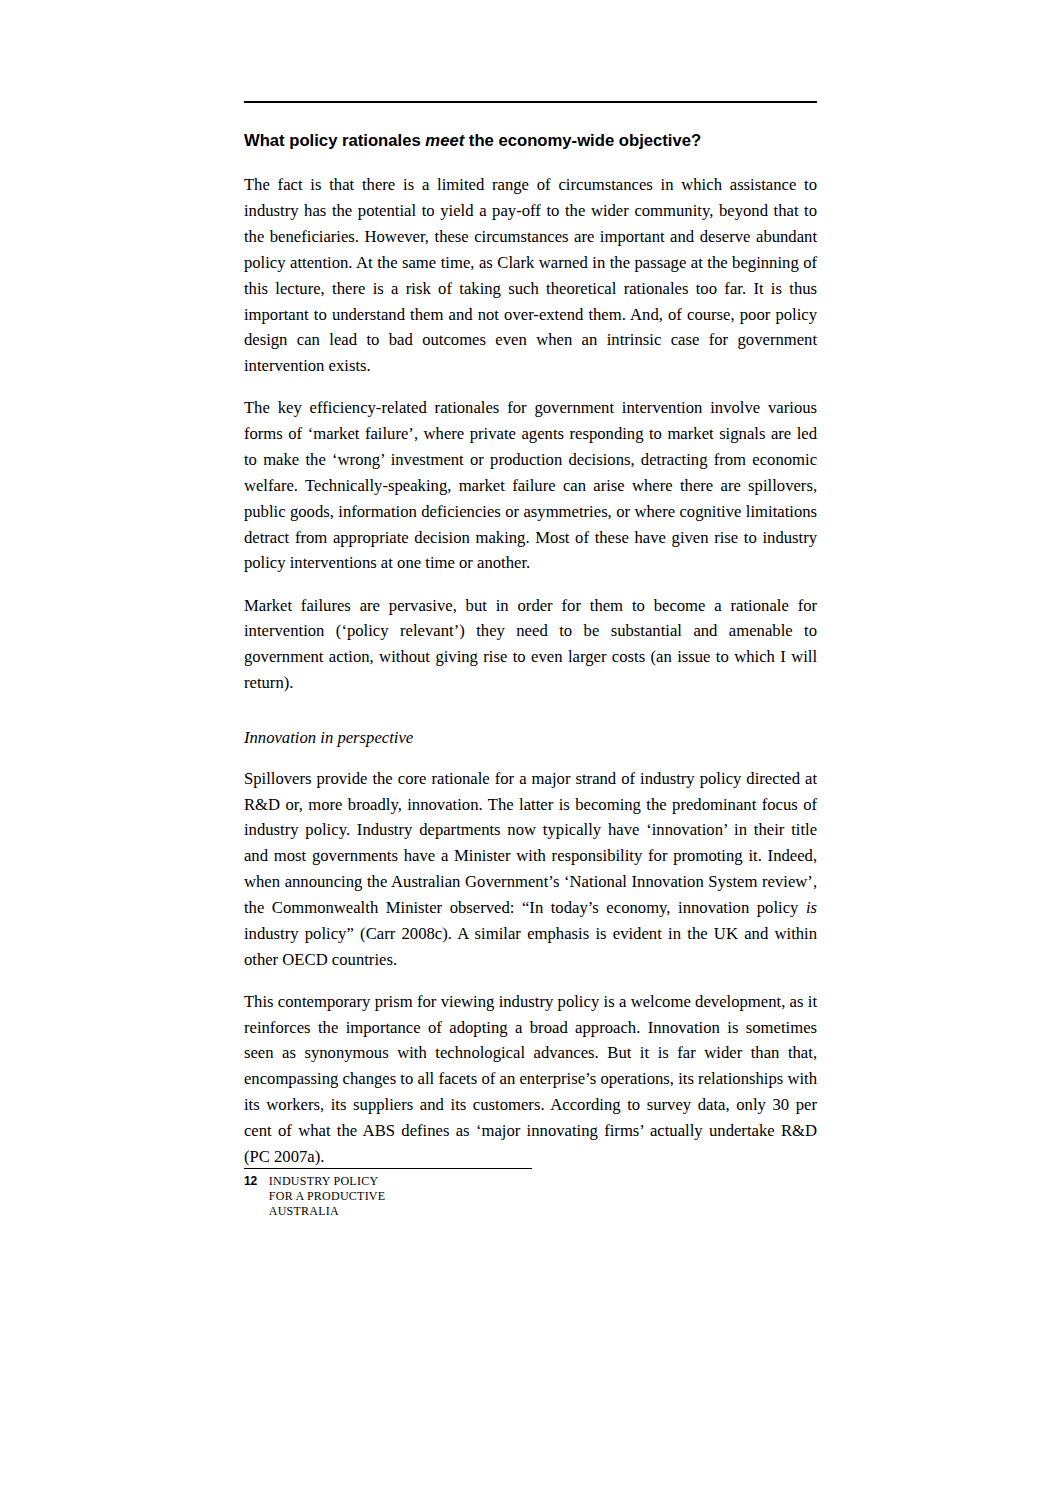What policy rationales meet the economy-wide objective?
The fact is that there is a limited range of circumstances in which assistance to industry has the potential to yield a pay-off to the wider community, beyond that to the beneficiaries. However, these circumstances are important and deserve abundant policy attention. At the same time, as Clark warned in the passage at the beginning of this lecture, there is a risk of taking such theoretical rationales too far. It is thus important to understand them and not over-extend them. And, of course, poor policy design can lead to bad outcomes even when an intrinsic case for government intervention exists.
The key efficiency-related rationales for government intervention involve various forms of ‘market failure’, where private agents responding to market signals are led to make the ‘wrong’ investment or production decisions, detracting from economic welfare. Technically-speaking, market failure can arise where there are spillovers, public goods, information deficiencies or asymmetries, or where cognitive limitations detract from appropriate decision making. Most of these have given rise to industry policy interventions at one time or another.
Market failures are pervasive, but in order for them to become a rationale for intervention (‘policy relevant’) they need to be substantial and amenable to government action, without giving rise to even larger costs (an issue to which I will return).
Innovation in perspective
Spillovers provide the core rationale for a major strand of industry policy directed at R&D or, more broadly, innovation. The latter is becoming the predominant focus of industry policy. Industry departments now typically have ‘innovation’ in their title and most governments have a Minister with responsibility for promoting it. Indeed, when announcing the Australian Government’s ‘National Innovation System review’, the Commonwealth Minister observed: “In today’s economy, innovation policy is industry policy” (Carr 2008c). A similar emphasis is evident in the UK and within other OECD countries.
This contemporary prism for viewing industry policy is a welcome development, as it reinforces the importance of adopting a broad approach. Innovation is sometimes seen as synonymous with technological advances. But it is far wider than that, encompassing changes to all facets of an enterprise’s operations, its relationships with its workers, its suppliers and its customers. According to survey data, only 30 per cent of what the ABS defines as ‘major innovating firms’ actually undertake R&D (PC 2007a).
12
INDUSTRY POLICY
FOR A PRODUCTIVE
AUSTRALIA